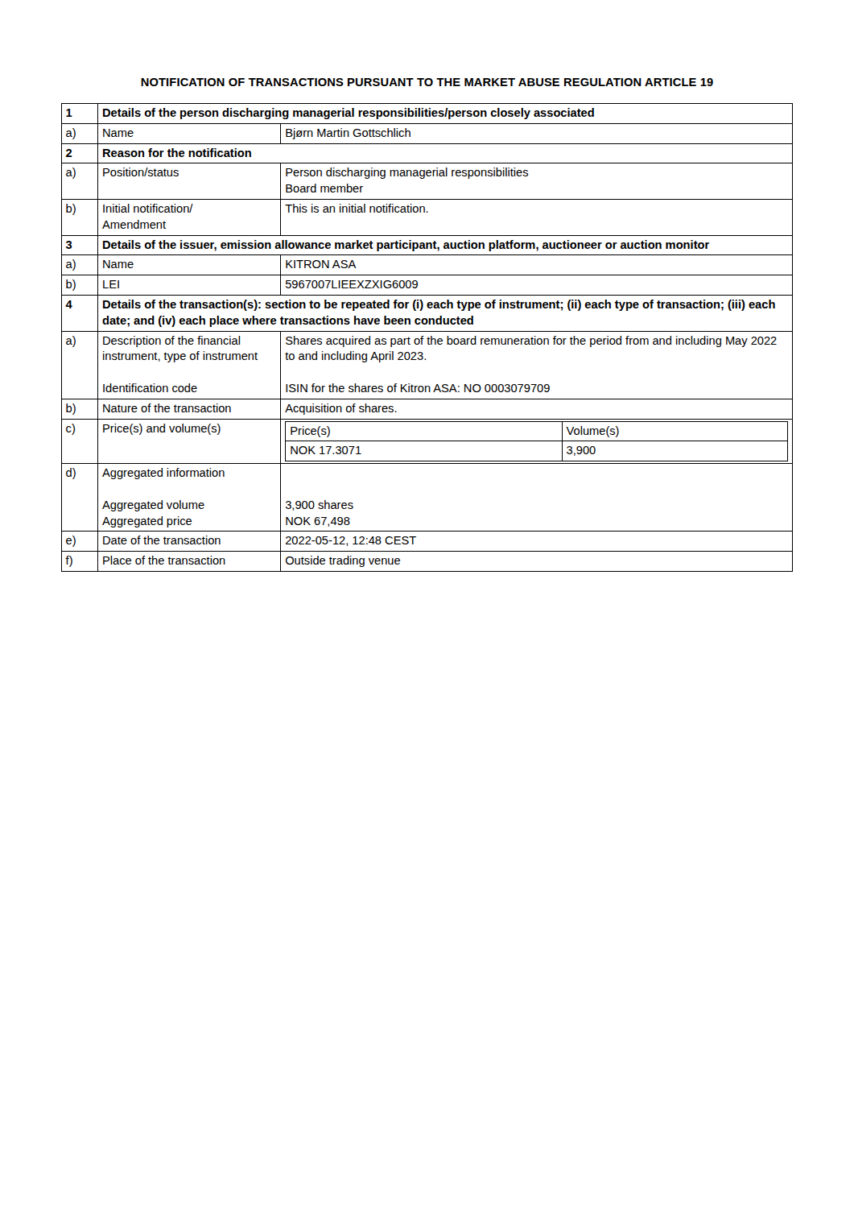NOTIFICATION OF TRANSACTIONS PURSUANT TO THE MARKET ABUSE REGULATION ARTICLE 19
| 1 | Details of the person discharging managerial responsibilities/person closely associated |
| a) | Name | Bjørn Martin Gottschlich |
| 2 | Reason for the notification |
| a) | Position/status | Person discharging managerial responsibilities Board member |
| b) | Initial notification/ Amendment | This is an initial notification. |
| 3 | Details of the issuer, emission allowance market participant, auction platform, auctioneer or auction monitor |
| a) | Name | KITRON ASA |
| b) | LEI | 5967007LIEEXZXIG6009 |
| 4 | Details of the transaction(s): section to be repeated for (i) each type of instrument; (ii) each type of transaction; (iii) each date; and (iv) each place where transactions have been conducted |
| a) | Description of the financial instrument, type of instrument Identification code | Shares acquired as part of the board remuneration for the period from and including May 2022 to and including April 2023. ISIN for the shares of Kitron ASA: NO 0003079709 |
| b) | Nature of the transaction | Acquisition of shares. |
| c) | Price(s) and volume(s) | / Price(s) / Volume(s) / / NOK 17.3071 / 3,900 / |
| d) | Aggregated information Aggregated volume Aggregated price | 3,900 shares NOK 67,498 |
| e) | Date of the transaction | 2022-05-12, 12:48 CEST |
| f) | Place of the transaction | Outside trading venue |